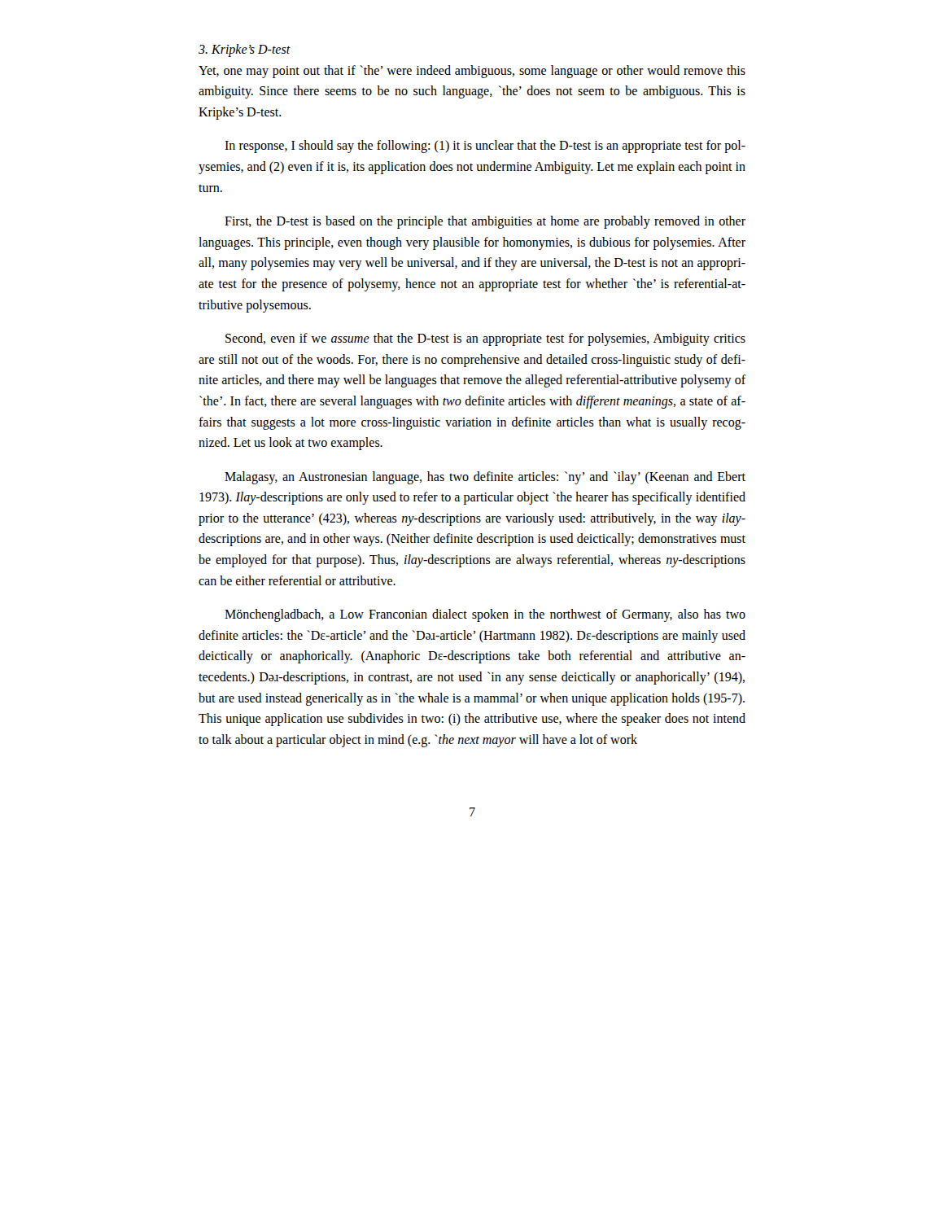3. Kripke’s D-test
Yet, one may point out that if `the’ were indeed ambiguous, some language or other would remove this ambiguity. Since there seems to be no such language, `the’ does not seem to be ambiguous. This is Kripke’s D-test.
In response, I should say the following: (1) it is unclear that the D-test is an appropriate test for polysemies, and (2) even if it is, its application does not undermine Ambiguity. Let me explain each point in turn.
First, the D-test is based on the principle that ambiguities at home are probably removed in other languages. This principle, even though very plausible for homonymies, is dubious for polysemies. After all, many polysemies may very well be universal, and if they are universal, the D-test is not an appropriate test for the presence of polysemy, hence not an appropriate test for whether `the’ is referential-attributive polysemous.
Second, even if we assume that the D-test is an appropriate test for polysemies, Ambiguity critics are still not out of the woods. For, there is no comprehensive and detailed cross-linguistic study of definite articles, and there may well be languages that remove the alleged referential-attributive polysemy of `the’. In fact, there are several languages with two definite articles with different meanings, a state of affairs that suggests a lot more cross-linguistic variation in definite articles than what is usually recognized. Let us look at two examples.
Malagasy, an Austronesian language, has two definite articles: `ny’ and `ilay’ (Keenan and Ebert 1973). Ilay-descriptions are only used to refer to a particular object `the hearer has specifically identified prior to the utterance’ (423), whereas ny-descriptions are variously used: attributively, in the way ilay-descriptions are, and in other ways. (Neither definite description is used deictically; demonstratives must be employed for that purpose). Thus, ilay-descriptions are always referential, whereas ny-descriptions can be either referential or attributive.
Mönchengladbach, a Low Franconian dialect spoken in the northwest of Germany, also has two definite articles: the `Dɛ-article’ and the `Dəɹ-article’ (Hartmann 1982). Dɛ-descriptions are mainly used deictically or anaphorically. (Anaphoric Dɛ-descriptions take both referential and attributive antecedents.) Dəɹ-descriptions, in contrast, are not used `in any sense deictically or anaphorically’ (194), but are used instead generically as in `the whale is a mammal’ or when unique application holds (195-7). This unique application use subdivides in two: (i) the attributive use, where the speaker does not intend to talk about a particular object in mind (e.g. `the next mayor will have a lot of work
7